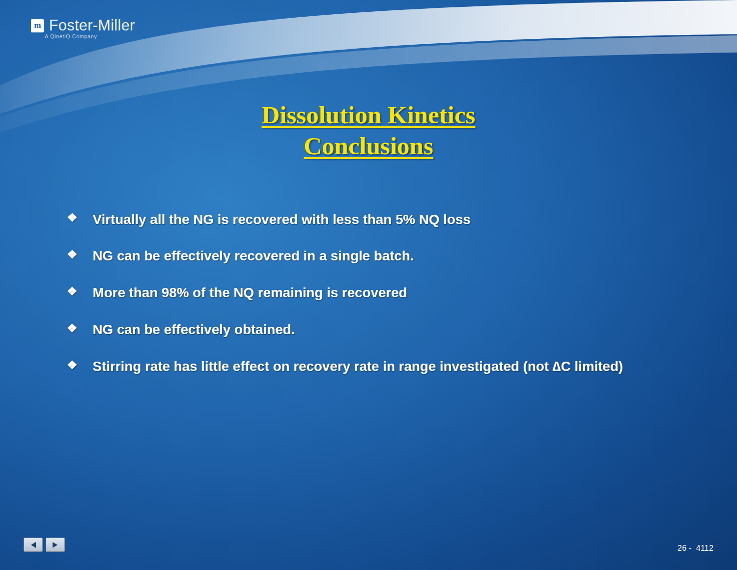mFoster-Miller A QinetiQ Company
Dissolution Kinetics Conclusions
Virtually all the NG is recovered with less than 5% NQ loss
NG can be effectively recovered in a single batch.
More than 98% of the NQ remaining is recovered
NG can be effectively obtained.
Stirring rate has little effect on recovery rate in range investigated (not ∆C limited)
26 - 4112